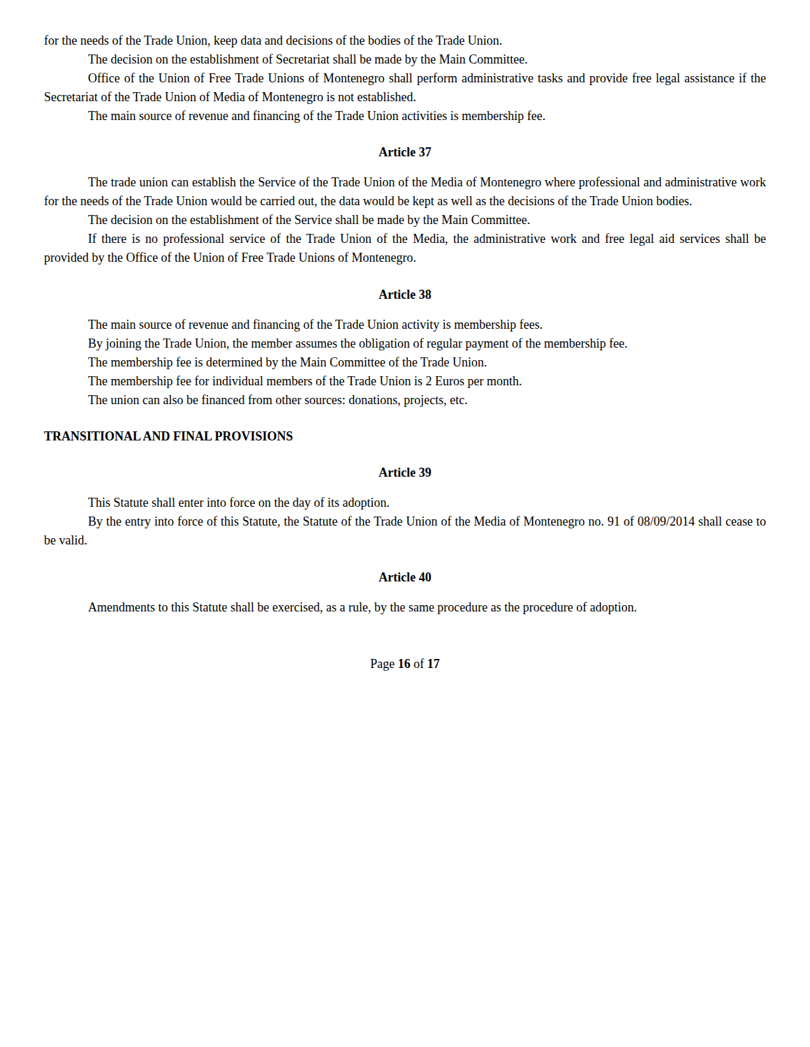for the needs of the Trade Union, keep data and decisions of the bodies of the Trade Union.
The decision on the establishment of Secretariat shall be made by the Main Committee.
Office of the Union of Free Trade Unions of Montenegro shall perform administrative tasks and provide free legal assistance if the Secretariat of the Trade Union of Media of Montenegro is not established.
The main source of revenue and financing of the Trade Union activities is membership fee.
Article 37
The trade union can establish the Service of the Trade Union of the Media of Montenegro where professional and administrative work for the needs of the Trade Union would be carried out, the data would be kept as well as the decisions of the Trade Union bodies.
The decision on the establishment of the Service shall be made by the Main Committee.
If there is no professional service of the Trade Union of the Media, the administrative work and free legal aid services shall be provided by the Office of the Union of Free Trade Unions of Montenegro.
Article 38
The main source of revenue and financing of the Trade Union activity is membership fees.
By joining the Trade Union, the member assumes the obligation of regular payment of the membership fee.
The membership fee is determined by the Main Committee of the Trade Union.
The membership fee for individual members of the Trade Union is 2 Euros per month.
The union can also be financed from other sources: donations, projects, etc.
TRANSITIONAL AND FINAL PROVISIONS
Article 39
This Statute shall enter into force on the day of its adoption.
By the entry into force of this Statute, the Statute of the Trade Union of the Media of Montenegro no. 91 of 08/09/2014 shall cease to be valid.
Article 40
Amendments to this Statute shall be exercised, as a rule, by the same procedure as the procedure of adoption.
Page 16 of 17